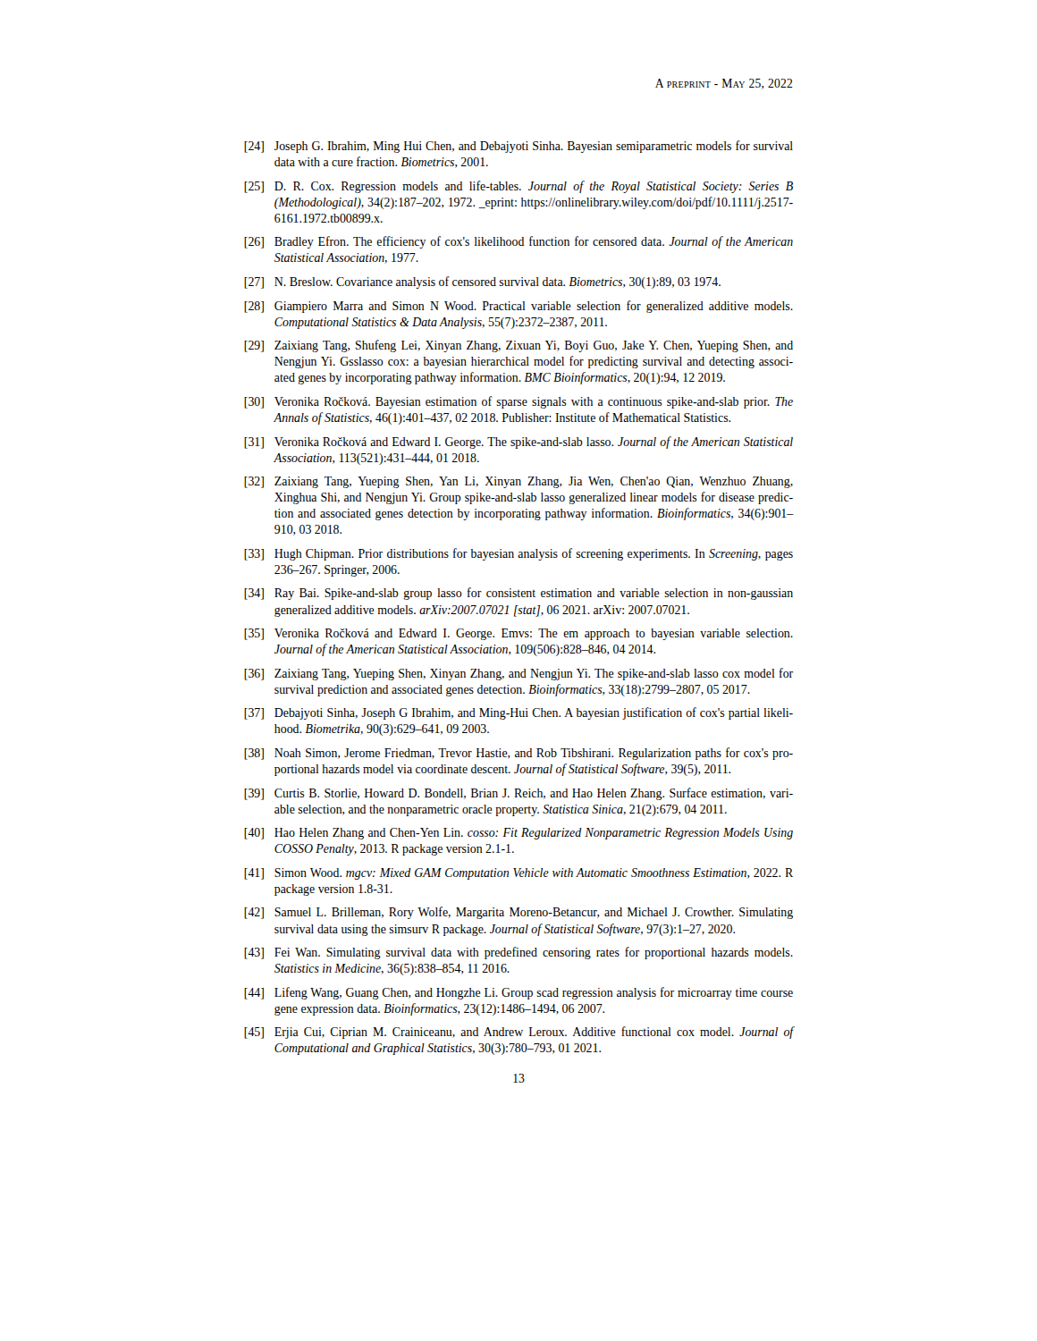A preprint - May 25, 2022
[24] Joseph G. Ibrahim, Ming Hui Chen, and Debajyoti Sinha. Bayesian semiparametric models for survival data with a cure fraction. Biometrics, 2001.
[25] D. R. Cox. Regression models and life-tables. Journal of the Royal Statistical Society: Series B (Methodological), 34(2):187–202, 1972. _eprint: https://onlinelibrary.wiley.com/doi/pdf/10.1111/j.2517-6161.1972.tb00899.x.
[26] Bradley Efron. The efficiency of cox's likelihood function for censored data. Journal of the American Statistical Association, 1977.
[27] N. Breslow. Covariance analysis of censored survival data. Biometrics, 30(1):89, 03 1974.
[28] Giampiero Marra and Simon N Wood. Practical variable selection for generalized additive models. Computational Statistics & Data Analysis, 55(7):2372–2387, 2011.
[29] Zaixiang Tang, Shufeng Lei, Xinyan Zhang, Zixuan Yi, Boyi Guo, Jake Y. Chen, Yueping Shen, and Nengjun Yi. Gsslasso cox: a bayesian hierarchical model for predicting survival and detecting associated genes by incorporating pathway information. BMC Bioinformatics, 20(1):94, 12 2019.
[30] Veronika Ročková. Bayesian estimation of sparse signals with a continuous spike-and-slab prior. The Annals of Statistics, 46(1):401–437, 02 2018. Publisher: Institute of Mathematical Statistics.
[31] Veronika Ročková and Edward I. George. The spike-and-slab lasso. Journal of the American Statistical Association, 113(521):431–444, 01 2018.
[32] Zaixiang Tang, Yueping Shen, Yan Li, Xinyan Zhang, Jia Wen, Chen'ao Qian, Wenzhuo Zhuang, Xinghua Shi, and Nengjun Yi. Group spike-and-slab lasso generalized linear models for disease prediction and associated genes detection by incorporating pathway information. Bioinformatics, 34(6):901–910, 03 2018.
[33] Hugh Chipman. Prior distributions for bayesian analysis of screening experiments. In Screening, pages 236–267. Springer, 2006.
[34] Ray Bai. Spike-and-slab group lasso for consistent estimation and variable selection in non-gaussian generalized additive models. arXiv:2007.07021 [stat], 06 2021. arXiv: 2007.07021.
[35] Veronika Ročková and Edward I. George. Emvs: The em approach to bayesian variable selection. Journal of the American Statistical Association, 109(506):828–846, 04 2014.
[36] Zaixiang Tang, Yueping Shen, Xinyan Zhang, and Nengjun Yi. The spike-and-slab lasso cox model for survival prediction and associated genes detection. Bioinformatics, 33(18):2799–2807, 05 2017.
[37] Debajyoti Sinha, Joseph G Ibrahim, and Ming-Hui Chen. A bayesian justification of cox's partial likelihood. Biometrika, 90(3):629–641, 09 2003.
[38] Noah Simon, Jerome Friedman, Trevor Hastie, and Rob Tibshirani. Regularization paths for cox's proportional hazards model via coordinate descent. Journal of Statistical Software, 39(5), 2011.
[39] Curtis B. Storlie, Howard D. Bondell, Brian J. Reich, and Hao Helen Zhang. Surface estimation, variable selection, and the nonparametric oracle property. Statistica Sinica, 21(2):679, 04 2011.
[40] Hao Helen Zhang and Chen-Yen Lin. cosso: Fit Regularized Nonparametric Regression Models Using COSSO Penalty, 2013. R package version 2.1-1.
[41] Simon Wood. mgcv: Mixed GAM Computation Vehicle with Automatic Smoothness Estimation, 2022. R package version 1.8-31.
[42] Samuel L. Brilleman, Rory Wolfe, Margarita Moreno-Betancur, and Michael J. Crowther. Simulating survival data using the simsurv R package. Journal of Statistical Software, 97(3):1–27, 2020.
[43] Fei Wan. Simulating survival data with predefined censoring rates for proportional hazards models. Statistics in Medicine, 36(5):838–854, 11 2016.
[44] Lifeng Wang, Guang Chen, and Hongzhe Li. Group scad regression analysis for microarray time course gene expression data. Bioinformatics, 23(12):1486–1494, 06 2007.
[45] Erjia Cui, Ciprian M. Crainiceanu, and Andrew Leroux. Additive functional cox model. Journal of Computational and Graphical Statistics, 30(3):780–793, 01 2021.
13